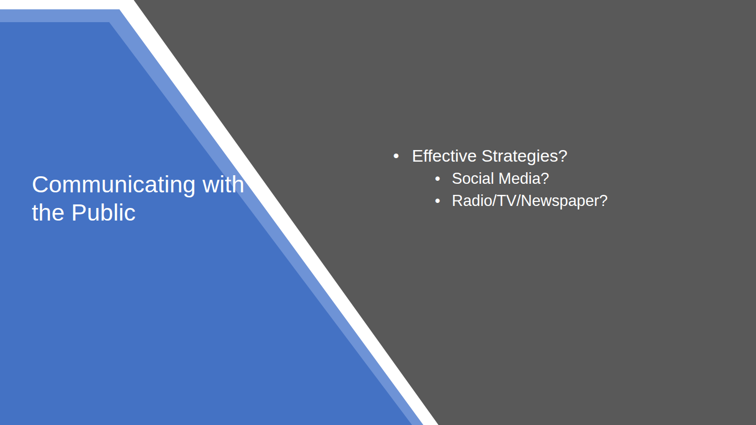Communicating with the Public
Effective Strategies?
Social Media?
Radio/TV/Newspaper?